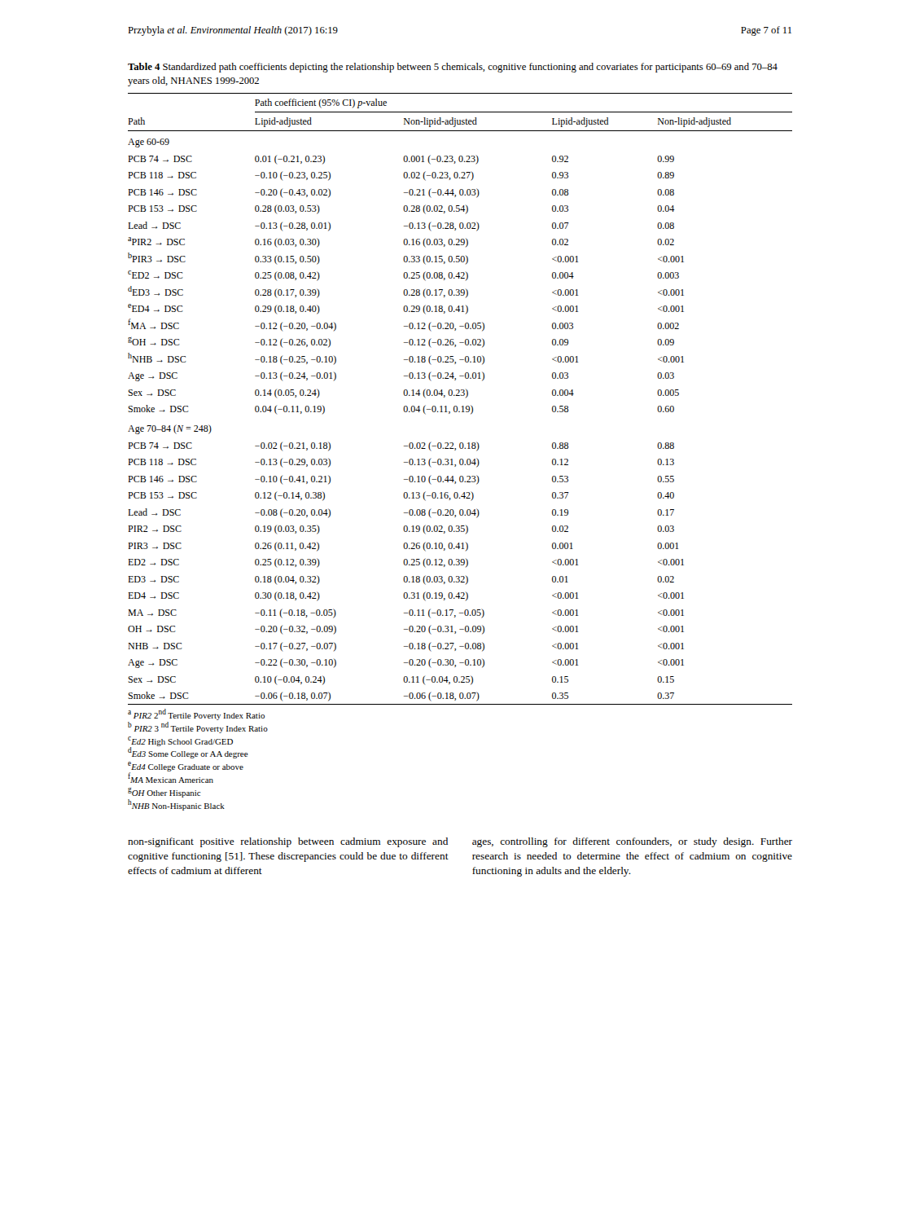Przybyla et al. Environmental Health (2017) 16:19
Page 7 of 11
Table 4 Standardized path coefficients depicting the relationship between 5 chemicals, cognitive functioning and covariates for participants 60–69 and 70–84 years old, NHANES 1999-2002
| Path | Path coefficient (95% CI) p -value |
| --- | --- |
| Lipid-adjusted | Non-lipid-adjusted | Lipid-adjusted | Non-lipid-adjusted |
| Age 60-69 |
| PCB 74 → DSC | 0.01 (−0.21, 0.23) | 0.001 (−0.23, 0.23) | 0.92 | 0.99 |
| PCB 118 → DSC | −0.10 (−0.23, 0.25) | 0.02 (−0.23, 0.27) | 0.93 | 0.89 |
| PCB 146 → DSC | −0.20 (−0.43, 0.02) | −0.21 (−0.44, 0.03) | 0.08 | 0.08 |
| PCB 153 → DSC | 0.28 (0.03, 0.53) | 0.28 (0.02, 0.54) | 0.03 | 0.04 |
| Lead → DSC | −0.13 (−0.28, 0.01) | −0.13 (−0.28, 0.02) | 0.07 | 0.08 |
| a PIR2 → DSC | 0.16 (0.03, 0.30) | 0.16 (0.03, 0.29) | 0.02 | 0.02 |
| b PIR3 → DSC | 0.33 (0.15, 0.50) | 0.33 (0.15, 0.50) | <0.001 | <0.001 |
| c ED2 → DSC | 0.25 (0.08, 0.42) | 0.25 (0.08, 0.42) | 0.004 | 0.003 |
| d ED3 → DSC | 0.28 (0.17, 0.39) | 0.28 (0.17, 0.39) | <0.001 | <0.001 |
| e ED4 → DSC | 0.29 (0.18, 0.40) | 0.29 (0.18, 0.41) | <0.001 | <0.001 |
| f MA → DSC | −0.12 (−0.20, −0.04) | −0.12 (−0.20, −0.05) | 0.003 | 0.002 |
| g OH → DSC | −0.12 (−0.26, 0.02) | −0.12 (−0.26, −0.02) | 0.09 | 0.09 |
| h NHB → DSC | −0.18 (−0.25, −0.10) | −0.18 (−0.25, −0.10) | <0.001 | <0.001 |
| Age → DSC | −0.13 (−0.24, −0.01) | −0.13 (−0.24, −0.01) | 0.03 | 0.03 |
| Sex → DSC | 0.14 (0.05, 0.24) | 0.14 (0.04, 0.23) | 0.004 | 0.005 |
| Smoke → DSC | 0.04 (−0.11, 0.19) | 0.04 (−0.11, 0.19) | 0.58 | 0.60 |
| Age 70–84 ( N = 248) |
| PCB 74 → DSC | −0.02 (−0.21, 0.18) | −0.02 (−0.22, 0.18) | 0.88 | 0.88 |
| PCB 118 → DSC | −0.13 (−0.29, 0.03) | −0.13 (−0.31, 0.04) | 0.12 | 0.13 |
| PCB 146 → DSC | −0.10 (−0.41, 0.21) | −0.10 (−0.44, 0.23) | 0.53 | 0.55 |
| PCB 153 → DSC | 0.12 (−0.14, 0.38) | 0.13 (−0.16, 0.42) | 0.37 | 0.40 |
| Lead → DSC | −0.08 (−0.20, 0.04) | −0.08 (−0.20, 0.04) | 0.19 | 0.17 |
| PIR2 → DSC | 0.19 (0.03, 0.35) | 0.19 (0.02, 0.35) | 0.02 | 0.03 |
| PIR3 → DSC | 0.26 (0.11, 0.42) | 0.26 (0.10, 0.41) | 0.001 | 0.001 |
| ED2 → DSC | 0.25 (0.12, 0.39) | 0.25 (0.12, 0.39) | <0.001 | <0.001 |
| ED3 → DSC | 0.18 (0.04, 0.32) | 0.18 (0.03, 0.32) | 0.01 | 0.02 |
| ED4 → DSC | 0.30 (0.18, 0.42) | 0.31 (0.19, 0.42) | <0.001 | <0.001 |
| MA → DSC | −0.11 (−0.18, −0.05) | −0.11 (−0.17, −0.05) | <0.001 | <0.001 |
| OH → DSC | −0.20 (−0.32, −0.09) | −0.20 (−0.31, −0.09) | <0.001 | <0.001 |
| NHB → DSC | −0.17 (−0.27, −0.07) | −0.18 (−0.27, −0.08) | <0.001 | <0.001 |
| Age → DSC | −0.22 (−0.30, −0.10) | −0.20 (−0.30, −0.10) | <0.001 | <0.001 |
| Sex → DSC | 0.10 (−0.04, 0.24) | 0.11 (−0.04, 0.25) | 0.15 | 0.15 |
| Smoke → DSC | −0.06 (−0.18, 0.07) | −0.06 (−0.18, 0.07) | 0.35 | 0.37 |
a PIR2 2nd Tertile Poverty Index Ratio
b PIR2 3 nd Tertile Poverty Index Ratio
cEd2 High School Grad/GED
dEd3 Some College or AA degree
eEd4 College Graduate or above
fMA Mexican American
gOH Other Hispanic
hNHB Non-Hispanic Black
non-significant positive relationship between cadmium exposure and cognitive functioning [51]. These discrepancies could be due to different effects of cadmium at different
ages, controlling for different confounders, or study design. Further research is needed to determine the effect of cadmium on cognitive functioning in adults and the elderly.